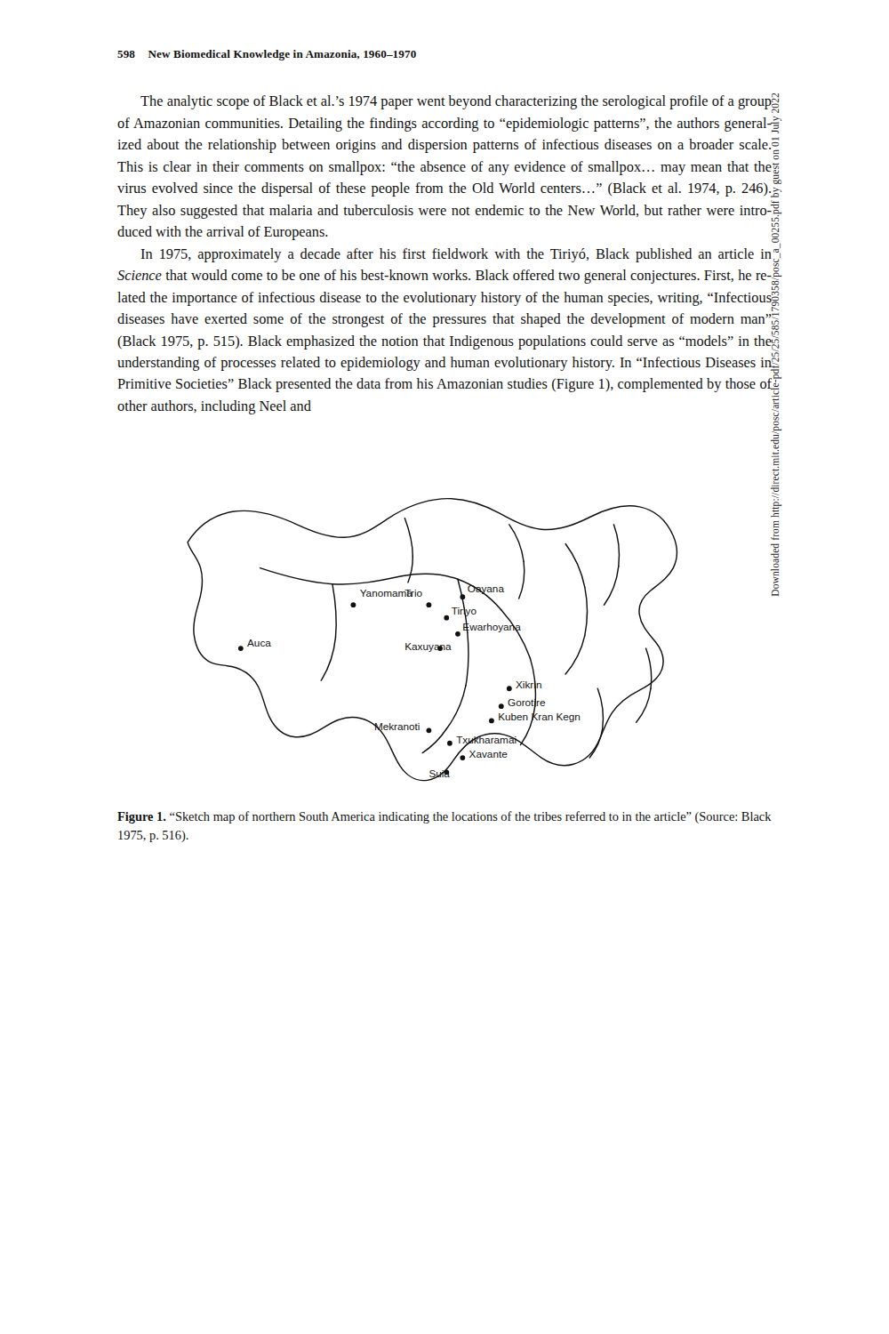Downloaded from http://direct.mit.edu/posc/article-pdf/25/25/585/1790358/posc_a_00255.pdf by guest on 01 July 2022
598 New Biomedical Knowledge in Amazonia, 1960–1970
The analytic scope of Black et al.’s 1974 paper went beyond characterizing the serological profile of a group of Amazonian communities. Detailing the findings according to “epidemiologic patterns”, the authors generalized about the relationship between origins and dispersion patterns of infectious diseases on a broader scale. This is clear in their comments on smallpox: “the absence of any evidence of smallpox… may mean that the virus evolved since the dispersal of these people from the Old World centers…” (Black et al. 1974, p. 246). They also suggested that malaria and tuberculosis were not endemic to the New World, but rather were introduced with the arrival of Europeans.
In 1975, approximately a decade after his first fieldwork with the Tiriyó, Black published an article in Science that would come to be one of his best-known works. Black offered two general conjectures. First, he related the importance of infectious disease to the evolutionary history of the human species, writing, “Infectious diseases have exerted some of the strongest of the pressures that shaped the development of modern man” (Black 1975, p. 515). Black emphasized the notion that Indigenous populations could serve as “models” in the understanding of processes related to epidemiology and human evolutionary history. In “Infectious Diseases in Primitive Societies” Black presented the data from his Amazonian studies (Figure 1), complemented by those of other authors, including Neel and
Yanomama Trio Oayana Tiriyo Ewarhoyana Kaxuyana Auca Xikrin Gorotire Kuben Kran Kegn Mekranoti Txukharamai Xavante Suia
Figure 1. “Sketch map of northern South America indicating the locations of the tribes referred to in the article” (Source: Black 1975, p. 516).